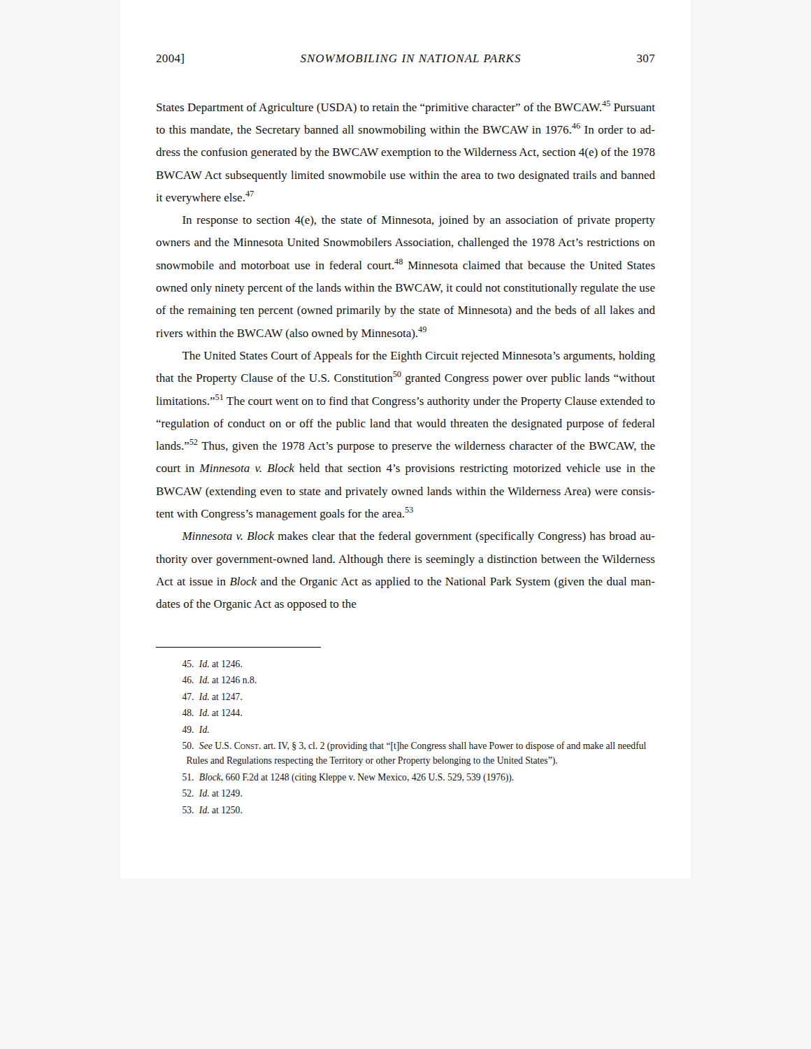2004] Snowmobiling in National Parks 307
States Department of Agriculture (USDA) to retain the “primitive character” of the BWCAW.45 Pursuant to this mandate, the Secretary banned all snowmobiling within the BWCAW in 1976.46 In order to address the confusion generated by the BWCAW exemption to the Wilderness Act, section 4(e) of the 1978 BWCAW Act subsequently limited snowmobile use within the area to two designated trails and banned it everywhere else.47
In response to section 4(e), the state of Minnesota, joined by an association of private property owners and the Minnesota United Snowmobilers Association, challenged the 1978 Act’s restrictions on snowmobile and motorboat use in federal court.48 Minnesota claimed that because the United States owned only ninety percent of the lands within the BWCAW, it could not constitutionally regulate the use of the remaining ten percent (owned primarily by the state of Minnesota) and the beds of all lakes and rivers within the BWCAW (also owned by Minnesota).49
The United States Court of Appeals for the Eighth Circuit rejected Minnesota’s arguments, holding that the Property Clause of the U.S. Constitution50 granted Congress power over public lands “without limitations.”51 The court went on to find that Congress’s authority under the Property Clause extended to “regulation of conduct on or off the public land that would threaten the designated purpose of federal lands.”52 Thus, given the 1978 Act’s purpose to preserve the wilderness character of the BWCAW, the court in Minnesota v. Block held that section 4’s provisions restricting motorized vehicle use in the BWCAW (extending even to state and privately owned lands within the Wilderness Area) were consistent with Congress’s management goals for the area.53
Minnesota v. Block makes clear that the federal government (specifically Congress) has broad authority over government-owned land. Although there is seemingly a distinction between the Wilderness Act at issue in Block and the Organic Act as applied to the National Park System (given the dual mandates of the Organic Act as opposed to the
45. Id. at 1246.
46. Id. at 1246 n.8.
47. Id. at 1247.
48. Id. at 1244.
49. Id.
50. See U.S. Const. art. IV, § 3, cl. 2 (providing that “[t]he Congress shall have Power to dispose of and make all needful Rules and Regulations respecting the Territory or other Property belonging to the United States”).
51. Block, 660 F.2d at 1248 (citing Kleppe v. New Mexico, 426 U.S. 529, 539 (1976)).
52. Id. at 1249.
53. Id. at 1250.